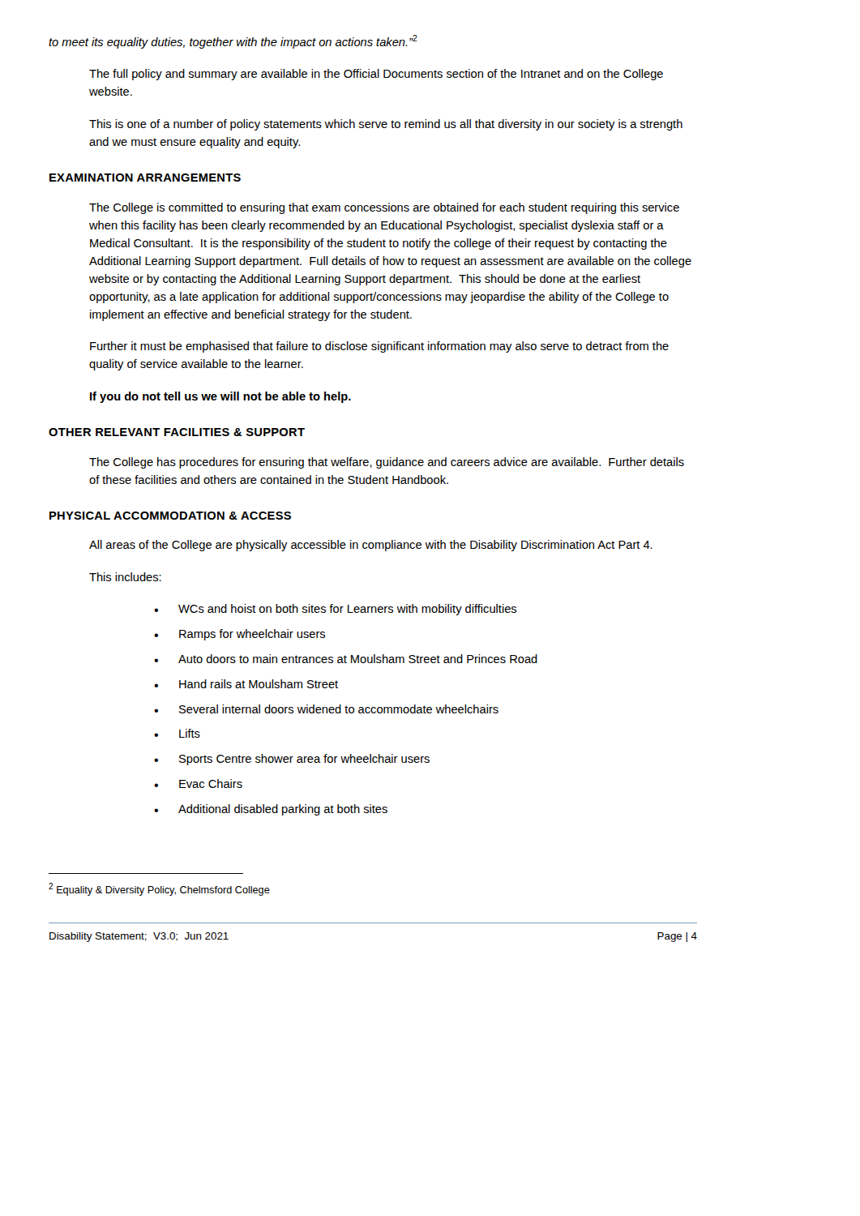to meet its equality duties, together with the impact on actions taken.”2
The full policy and summary are available in the Official Documents section of the Intranet and on the College website.
This is one of a number of policy statements which serve to remind us all that diversity in our society is a strength and we must ensure equality and equity.
Examination Arrangements
The College is committed to ensuring that exam concessions are obtained for each student requiring this service when this facility has been clearly recommended by an Educational Psychologist, specialist dyslexia staff or a Medical Consultant. It is the responsibility of the student to notify the college of their request by contacting the Additional Learning Support department. Full details of how to request an assessment are available on the college website or by contacting the Additional Learning Support department. This should be done at the earliest opportunity, as a late application for additional support/concessions may jeopardise the ability of the College to implement an effective and beneficial strategy for the student.
Further it must be emphasised that failure to disclose significant information may also serve to detract from the quality of service available to the learner.
If you do not tell us we will not be able to help.
Other Relevant Facilities & Support
The College has procedures for ensuring that welfare, guidance and careers advice are available. Further details of these facilities and others are contained in the Student Handbook.
Physical Accommodation & Access
All areas of the College are physically accessible in compliance with the Disability Discrimination Act Part 4.
This includes:
WCs and hoist on both sites for Learners with mobility difficulties
Ramps for wheelchair users
Auto doors to main entrances at Moulsham Street and Princes Road
Hand rails at Moulsham Street
Several internal doors widened to accommodate wheelchairs
Lifts
Sports Centre shower area for wheelchair users
Evac Chairs
Additional disabled parking at both sites
2 Equality & Diversity Policy, Chelmsford College
Disability Statement; V3.0; Jun 2021 Page | 4